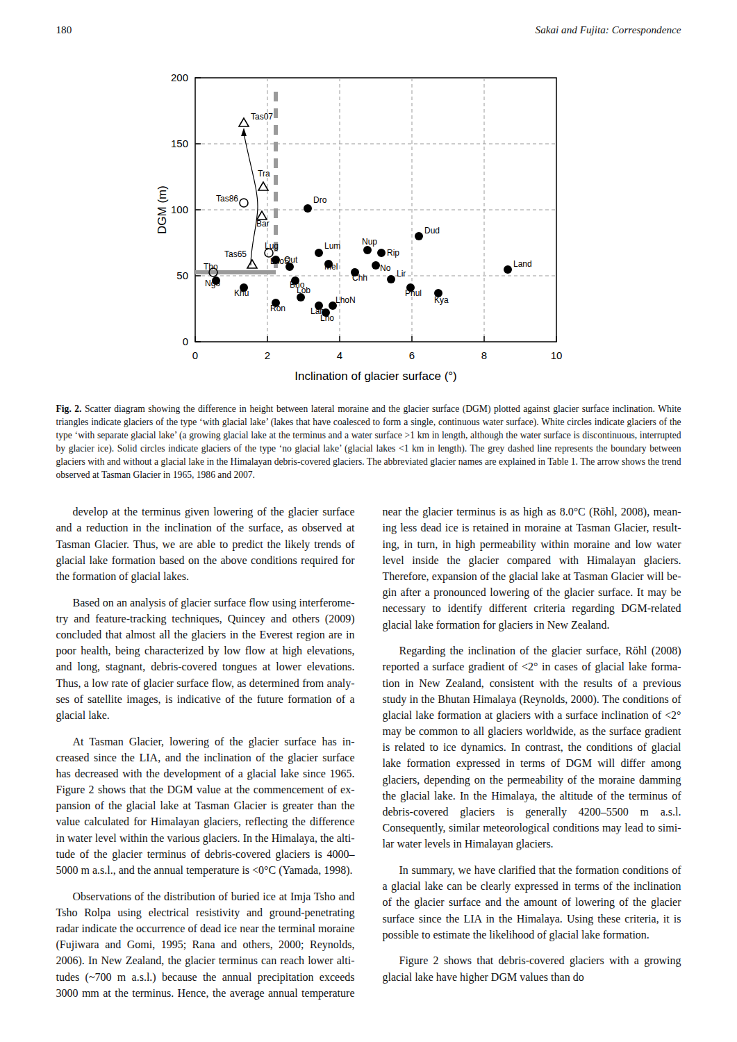180 Sakai and Fujita: Correspondence
Scatter diagram of DGM versus inclination of glacier surface Scatter plot with x-axis "Inclination of glacier surface (degrees)" from 0 to 10 and y-axis "DGM (m)" from 0 to 200. Points represent Himalayan debris-covered glaciers and Tasman Glacier at different years. A grey dashed vertical boundary near 2.2 degrees separates glaciers with and without glacial lakes. 200 150 100 50 0 0 2 4 6 8 10 DGM (m) Inclination of glacier surface (°) Tas07 Tra Tas86 Dro Bar Dud Nup Rip No Lum Mel Qut Lug LhoS Tas65 Tho Land Chh Lir Ngo Bho Phul Kya Khu Lob Ron Lam LhoN Lho
Fig. 2. Scatter diagram showing the difference in height between lateral moraine and the glacier surface (DGM) plotted against glacier surface inclination. White triangles indicate glaciers of the type ‘with glacial lake’ (lakes that have coalesced to form a single, continuous water surface). White circles indicate glaciers of the type ‘with separate glacial lake’ (a growing glacial lake at the terminus and a water surface >1 km in length, although the water surface is discontinuous, interrupted by glacier ice). Solid circles indicate glaciers of the type ‘no glacial lake’ (glacial lakes <1 km in length). The grey dashed line represents the boundary between glaciers with and without a glacial lake in the Himalayan debris-covered glaciers. The abbreviated glacier names are explained in Table 1. The arrow shows the trend observed at Tasman Glacier in 1965, 1986 and 2007.
develop at the terminus given lowering of the glacier surface and a reduction in the inclination of the surface, as observed at Tasman Glacier. Thus, we are able to predict the likely trends of glacial lake formation based on the above conditions required for the formation of glacial lakes.
Based on an analysis of glacier surface flow using interferometry and feature-tracking techniques, Quincey and others (2009) concluded that almost all the glaciers in the Everest region are in poor health, being characterized by low flow at high elevations, and long, stagnant, debris-covered tongues at lower elevations. Thus, a low rate of glacier surface flow, as determined from analyses of satellite images, is indicative of the future formation of a glacial lake.
At Tasman Glacier, lowering of the glacier surface has increased since the LIA, and the inclination of the glacier surface has decreased with the development of a glacial lake since 1965. Figure 2 shows that the DGM value at the commencement of expansion of the glacial lake at Tasman Glacier is greater than the value calculated for Himalayan glaciers, reflecting the difference in water level within the various glaciers. In the Himalaya, the altitude of the glacier terminus of debris-covered glaciers is 4000–5000 m a.s.l., and the annual temperature is <0°C (Yamada, 1998).
Observations of the distribution of buried ice at Imja Tsho and Tsho Rolpa using electrical resistivity and ground-penetrating radar indicate the occurrence of dead ice near the terminal moraine (Fujiwara and Gomi, 1995; Rana and others, 2000; Reynolds, 2006). In New Zealand, the glacier terminus can reach lower altitudes (~700 m a.s.l.) because the annual precipitation exceeds 3000 mm at the terminus. Hence, the average annual temperature near the glacier terminus is as high as 8.0°C (Röhl, 2008), meaning less dead ice is retained in moraine at Tasman Glacier, resulting, in turn, in high permeability within moraine and low water level inside the glacier compared with Himalayan glaciers. Therefore, expansion of the glacial lake at Tasman Glacier will begin after a pronounced lowering of the glacier surface. It may be necessary to identify different criteria regarding DGM-related glacial lake formation for glaciers in New Zealand.
Regarding the inclination of the glacier surface, Röhl (2008) reported a surface gradient of <2° in cases of glacial lake formation in New Zealand, consistent with the results of a previous study in the Bhutan Himalaya (Reynolds, 2000). The conditions of glacial lake formation at glaciers with a surface inclination of <2° may be common to all glaciers worldwide, as the surface gradient is related to ice dynamics. In contrast, the conditions of glacial lake formation expressed in terms of DGM will differ among glaciers, depending on the permeability of the moraine damming the glacial lake. In the Himalaya, the altitude of the terminus of debris-covered glaciers is generally 4200–5500 m a.s.l. Consequently, similar meteorological conditions may lead to similar water levels in Himalayan glaciers.
In summary, we have clarified that the formation conditions of a glacial lake can be clearly expressed in terms of the inclination of the glacier surface and the amount of lowering of the glacier surface since the LIA in the Himalaya. Using these criteria, it is possible to estimate the likelihood of glacial lake formation.
Figure 2 shows that debris-covered glaciers with a growing glacial lake have higher DGM values than do